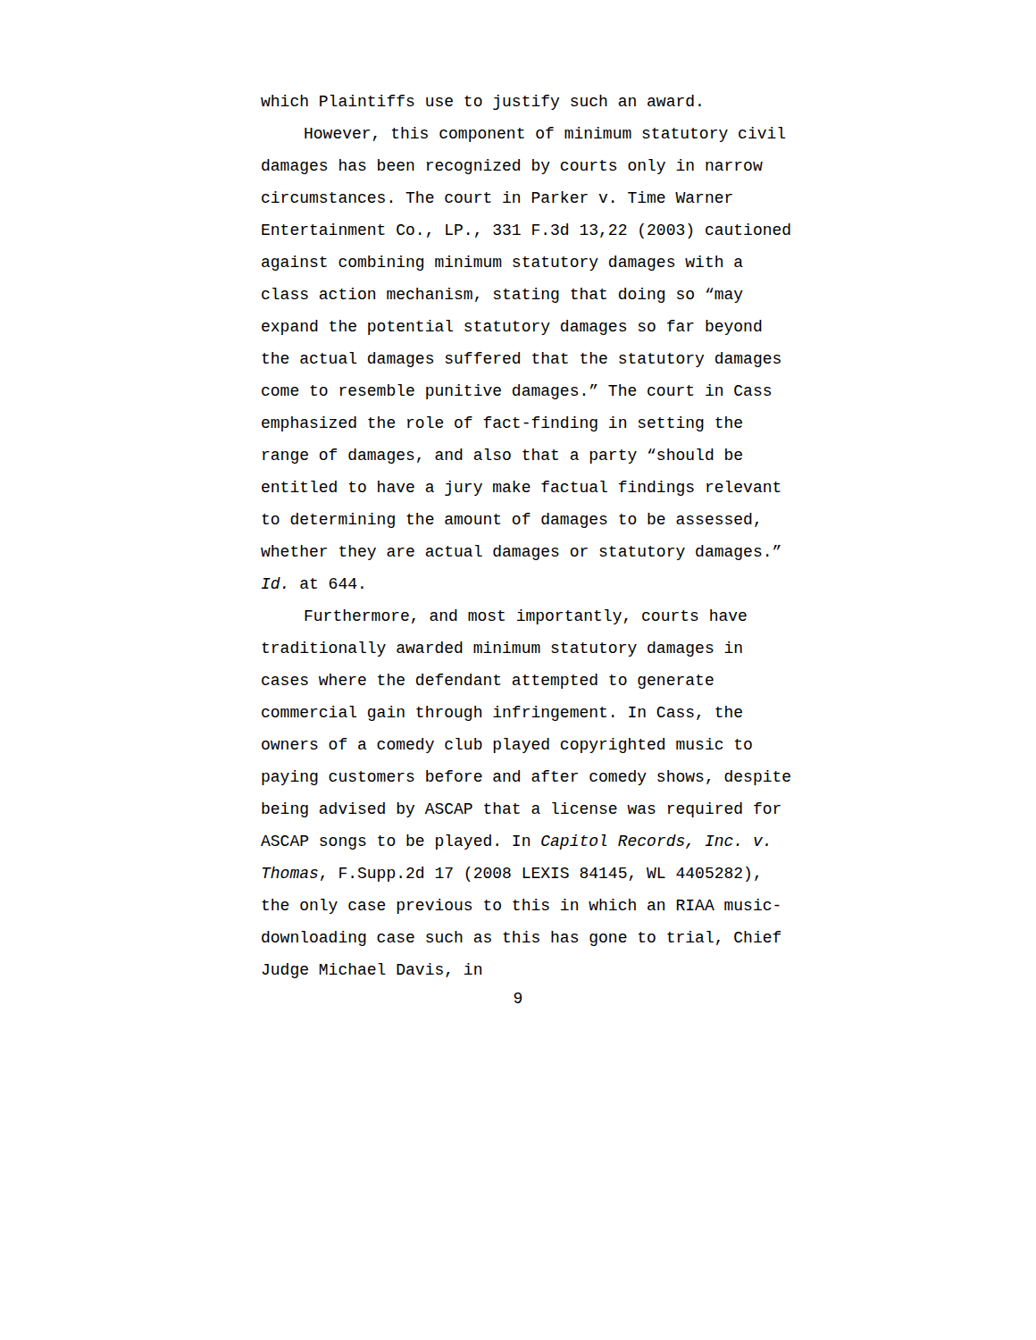which Plaintiffs use to justify such an award.
However, this component of minimum statutory civil damages has been recognized by courts only in narrow circumstances. The court in Parker v. Time Warner Entertainment Co., LP., 331 F.3d 13,22 (2003) cautioned against combining minimum statutory damages with a class action mechanism, stating that doing so “may expand the potential statutory damages so far beyond the actual damages suffered that the statutory damages come to resemble punitive damages.” The court in Cass emphasized the role of fact-finding in setting the range of damages, and also that a party “should be entitled to have a jury make factual findings relevant to determining the amount of damages to be assessed, whether they are actual damages or statutory damages.” Id. at 644.
Furthermore, and most importantly, courts have traditionally awarded minimum statutory damages in cases where the defendant attempted to generate commercial gain through infringement. In Cass, the owners of a comedy club played copyrighted music to paying customers before and after comedy shows, despite being advised by ASCAP that a license was required for ASCAP songs to be played. In Capitol Records, Inc. v. Thomas, F.Supp.2d 17 (2008 LEXIS 84145, WL 4405282), the only case previous to this in which an RIAA music-downloading case such as this has gone to trial, Chief Judge Michael Davis, in
9